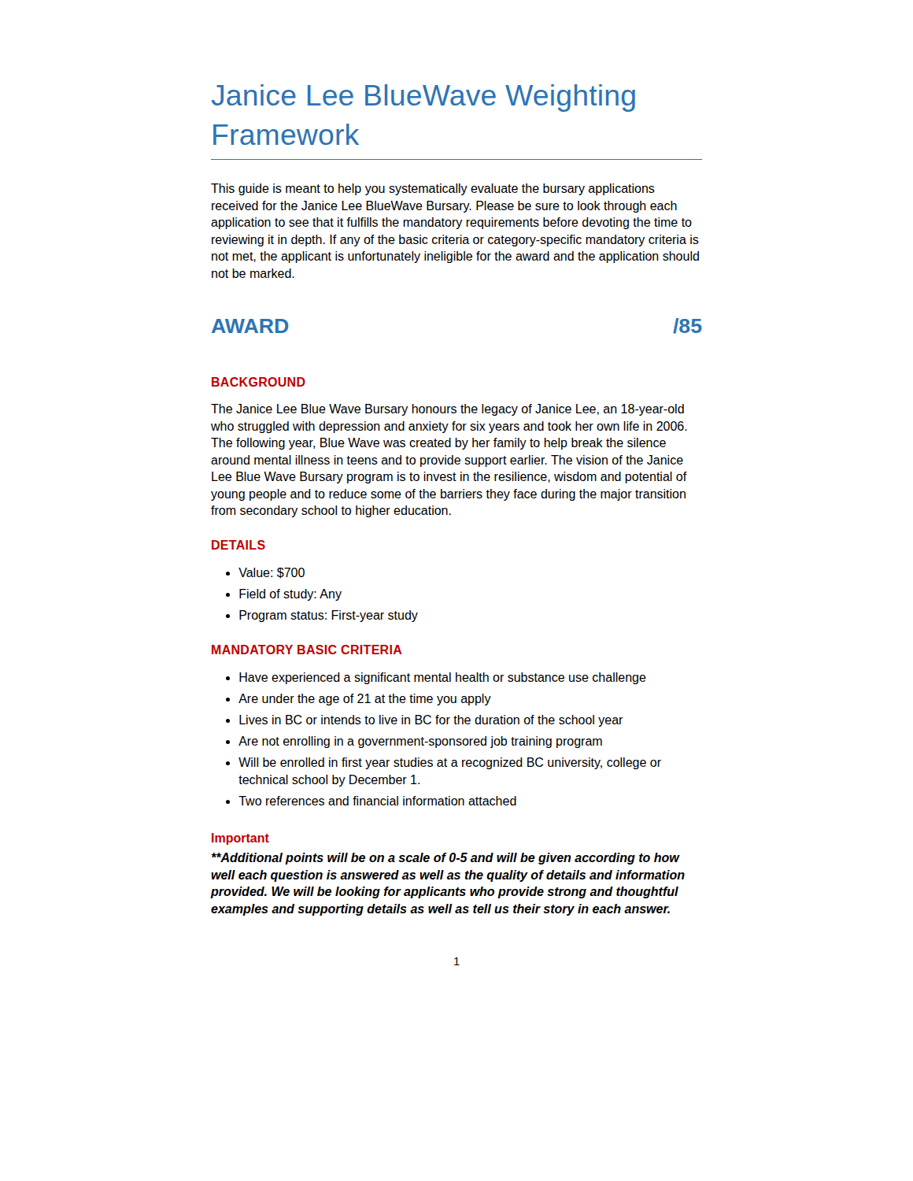Janice Lee BlueWave Weighting Framework
This guide is meant to help you systematically evaluate the bursary applications received for the Janice Lee BlueWave Bursary. Please be sure to look through each application to see that it fulfills the mandatory requirements before devoting the time to reviewing it in depth. If any of the basic criteria or category-specific mandatory criteria is not met, the applicant is unfortunately ineligible for the award and the application should not be marked.
AWARD /85
Background
The Janice Lee Blue Wave Bursary honours the legacy of Janice Lee, an 18-year-old who struggled with depression and anxiety for six years and took her own life in 2006. The following year, Blue Wave was created by her family to help break the silence around mental illness in teens and to provide support earlier. The vision of the Janice Lee Blue Wave Bursary program is to invest in the resilience, wisdom and potential of young people and to reduce some of the barriers they face during the major transition from secondary school to higher education.
Details
Value: $700
Field of study: Any
Program status: First-year study
Mandatory Basic Criteria
Have experienced a significant mental health or substance use challenge
Are under the age of 21 at the time you apply
Lives in BC or intends to live in BC for the duration of the school year
Are not enrolling in a government-sponsored job training program
Will be enrolled in first year studies at a recognized BC university, college or technical school by December 1.
Two references and financial information attached
Important
**Additional points will be on a scale of 0-5 and will be given according to how well each question is answered as well as the quality of details and information provided. We will be looking for applicants who provide strong and thoughtful examples and supporting details as well as tell us their story in each answer.
1